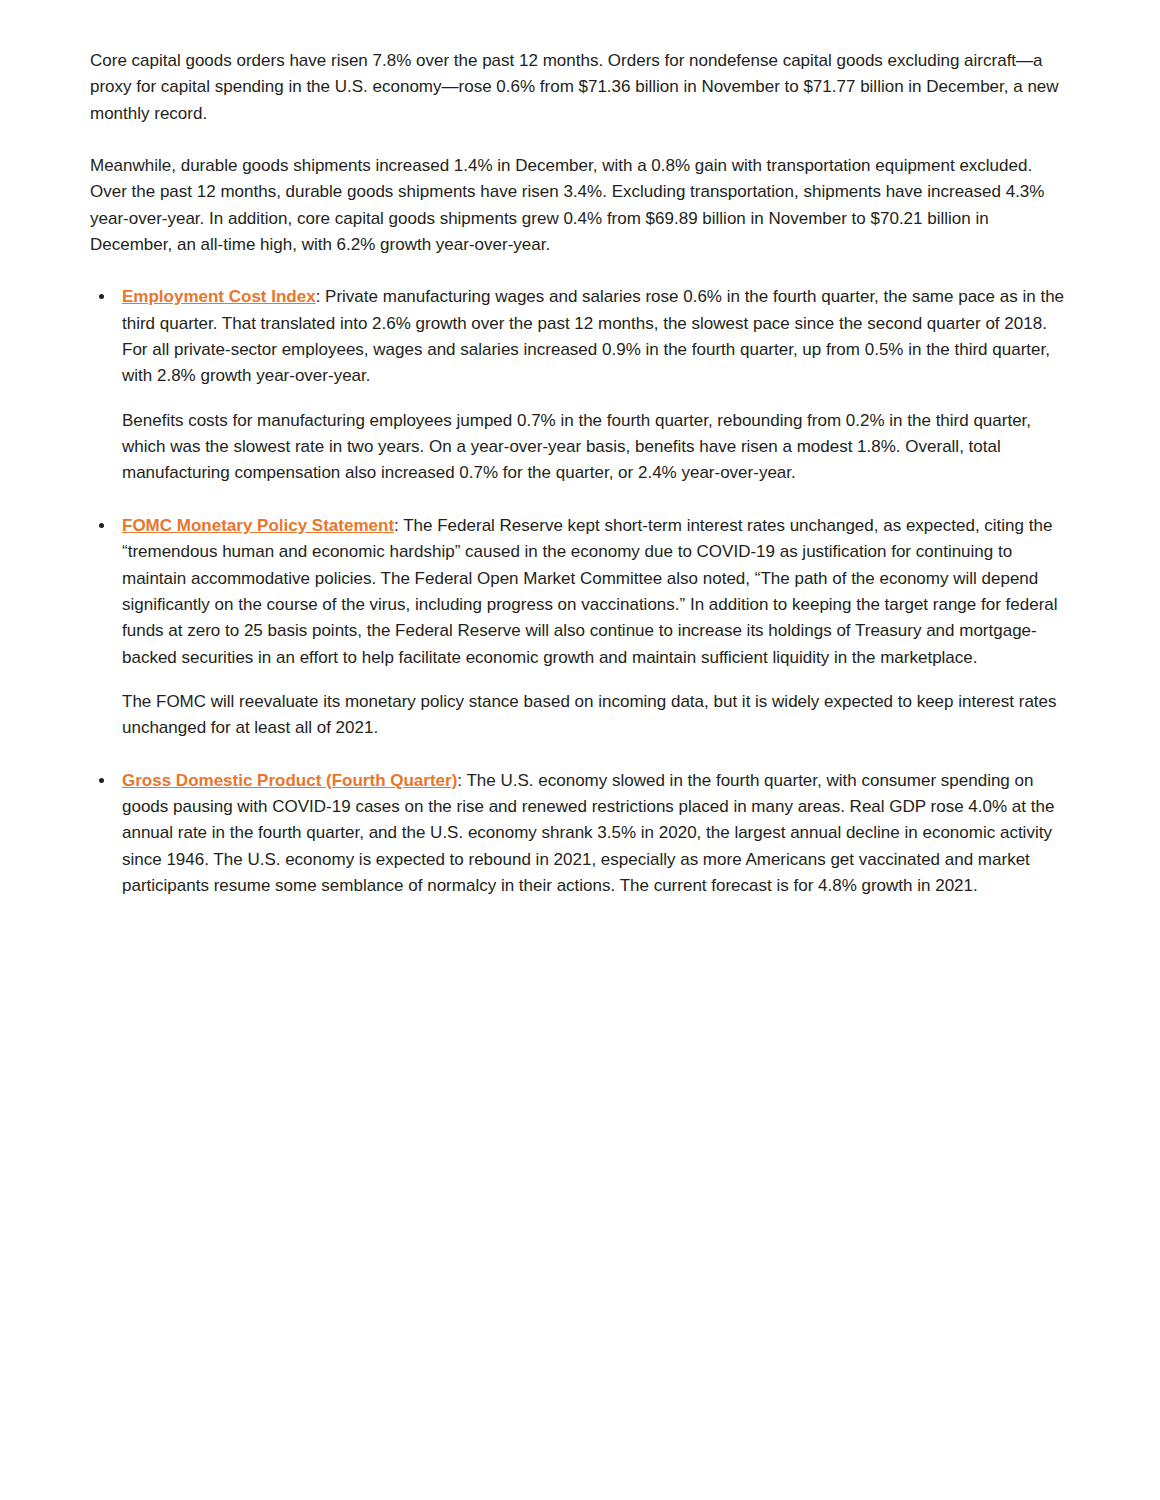Core capital goods orders have risen 7.8% over the past 12 months. Orders for nondefense capital goods excluding aircraft—a proxy for capital spending in the U.S. economy—rose 0.6% from $71.36 billion in November to $71.77 billion in December, a new monthly record.
Meanwhile, durable goods shipments increased 1.4% in December, with a 0.8% gain with transportation equipment excluded. Over the past 12 months, durable goods shipments have risen 3.4%. Excluding transportation, shipments have increased 4.3% year-over-year. In addition, core capital goods shipments grew 0.4% from $69.89 billion in November to $70.21 billion in December, an all-time high, with 6.2% growth year-over-year.
Employment Cost Index: Private manufacturing wages and salaries rose 0.6% in the fourth quarter, the same pace as in the third quarter. That translated into 2.6% growth over the past 12 months, the slowest pace since the second quarter of 2018. For all private-sector employees, wages and salaries increased 0.9% in the fourth quarter, up from 0.5% in the third quarter, with 2.8% growth year-over-year.
Benefits costs for manufacturing employees jumped 0.7% in the fourth quarter, rebounding from 0.2% in the third quarter, which was the slowest rate in two years. On a year-over-year basis, benefits have risen a modest 1.8%. Overall, total manufacturing compensation also increased 0.7% for the quarter, or 2.4% year-over-year.
FOMC Monetary Policy Statement: The Federal Reserve kept short-term interest rates unchanged, as expected, citing the “tremendous human and economic hardship” caused in the economy due to COVID-19 as justification for continuing to maintain accommodative policies. The Federal Open Market Committee also noted, “The path of the economy will depend significantly on the course of the virus, including progress on vaccinations.” In addition to keeping the target range for federal funds at zero to 25 basis points, the Federal Reserve will also continue to increase its holdings of Treasury and mortgage-backed securities in an effort to help facilitate economic growth and maintain sufficient liquidity in the marketplace.
The FOMC will reevaluate its monetary policy stance based on incoming data, but it is widely expected to keep interest rates unchanged for at least all of 2021.
Gross Domestic Product (Fourth Quarter): The U.S. economy slowed in the fourth quarter, with consumer spending on goods pausing with COVID-19 cases on the rise and renewed restrictions placed in many areas. Real GDP rose 4.0% at the annual rate in the fourth quarter, and the U.S. economy shrank 3.5% in 2020, the largest annual decline in economic activity since 1946. The U.S. economy is expected to rebound in 2021, especially as more Americans get vaccinated and market participants resume some semblance of normalcy in their actions. The current forecast is for 4.8% growth in 2021.